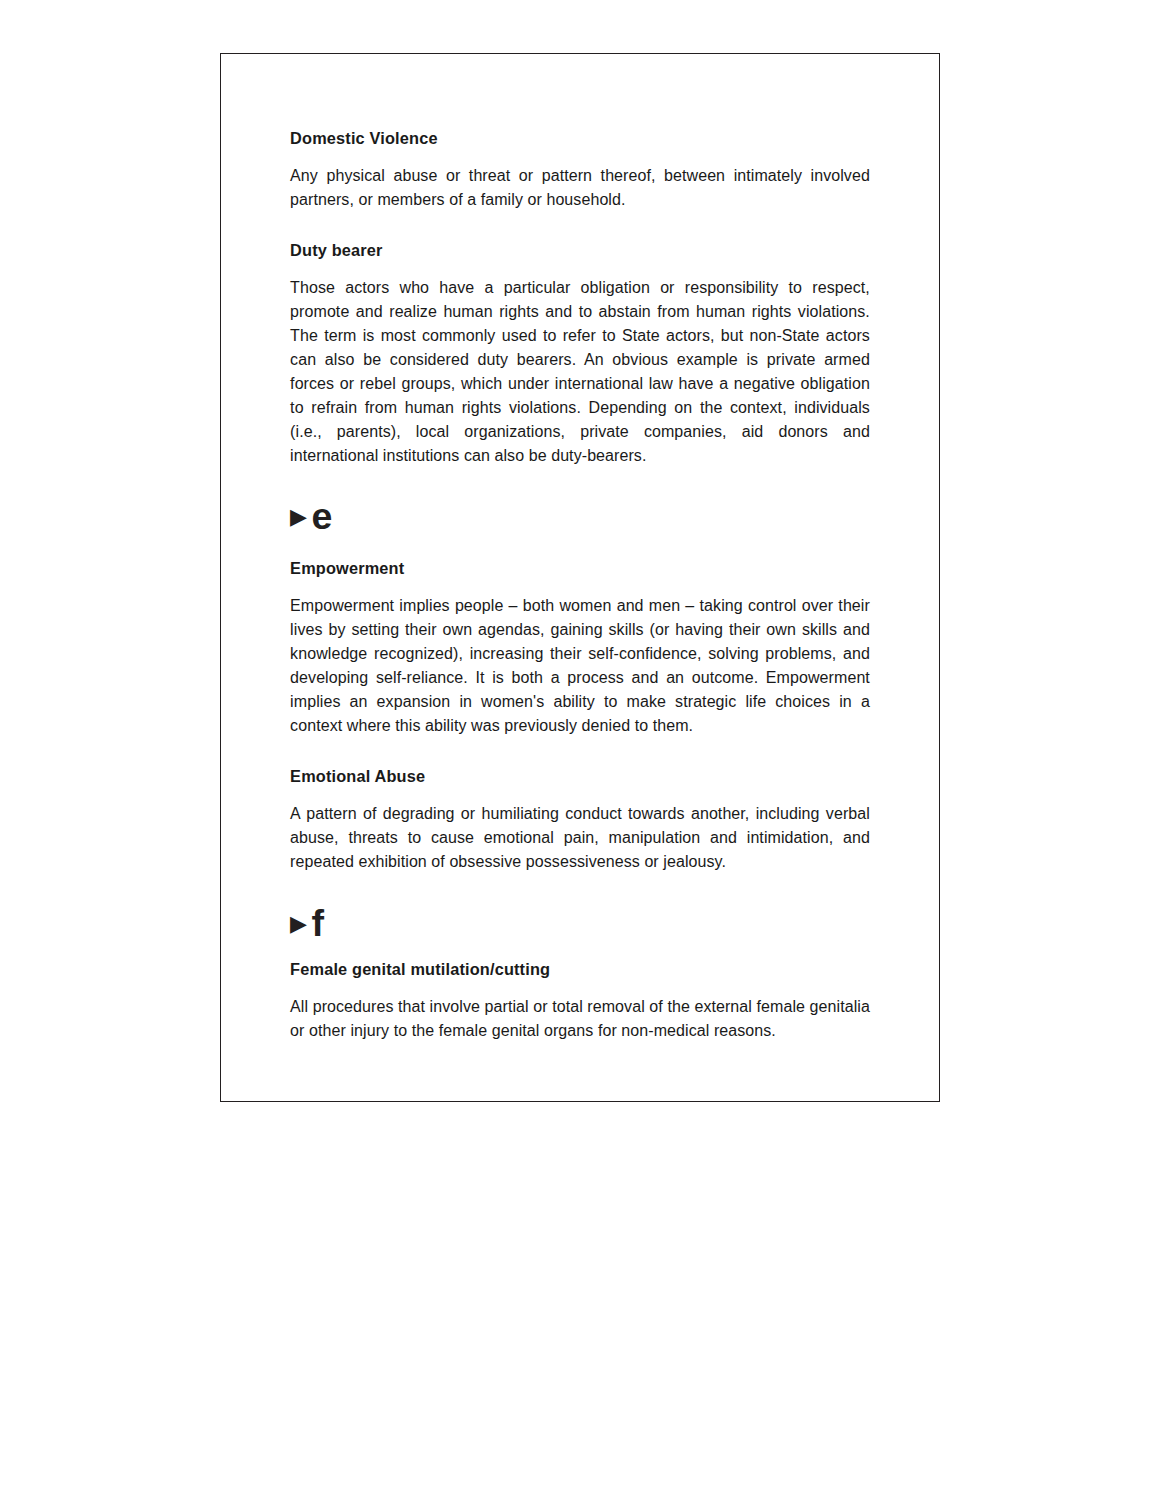Domestic Violence
Any physical abuse or threat or pattern thereof, between intimately involved partners, or members of a family or household.
Duty bearer
Those actors who have a particular obligation or responsibility to respect, promote and realize human rights and to abstain from human rights violations. The term is most commonly used to refer to State actors, but non-State actors can also be considered duty bearers. An obvious example is private armed forces or rebel groups, which under international law have a negative obligation to refrain from human rights violations. Depending on the context, individuals (i.e., parents), local organizations, private companies, aid donors and international institutions can also be duty-bearers.
▶e
Empowerment
Empowerment implies people – both women and men – taking control over their lives by setting their own agendas, gaining skills (or having their own skills and knowledge recognized), increasing their self-confidence, solving problems, and developing self-reliance. It is both a process and an outcome. Empowerment implies an expansion in women's ability to make strategic life choices in a context where this ability was previously denied to them.
Emotional Abuse
A pattern of degrading or humiliating conduct towards another, including verbal abuse, threats to cause emotional pain, manipulation and intimidation, and repeated exhibition of obsessive possessiveness or jealousy.
▶f
Female genital mutilation/cutting
All procedures that involve partial or total removal of the external female genitalia or other injury to the female genital organs for non-medical reasons.